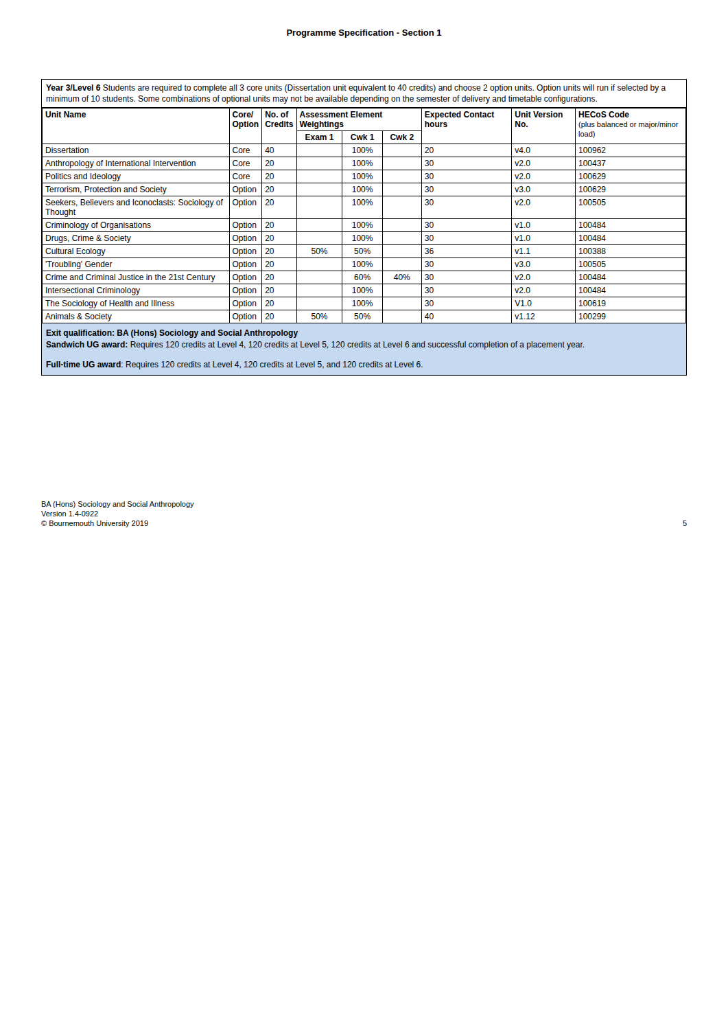Programme Specification - Section 1
Year 3/Level 6 Students are required to complete all 3 core units (Dissertation unit equivalent to 40 credits) and choose 2 option units. Option units will run if selected by a minimum of 10 students. Some combinations of optional units may not be available depending on the semester of delivery and timetable configurations.
| Unit Name | Core/ Option | No. of Credits | Assessment Element Weightings | Expected Contact hours | Unit Version No. | HECoS Code (plus balanced or major/minor load) |
| --- | --- | --- | --- | --- | --- | --- |
| Exam 1 | Cwk 1 | Cwk 2 |
| Dissertation | Core | 40 | | 100% | | 20 | v4.0 | 100962 |
| Anthropology of International Intervention | Core | 20 | | 100% | | 30 | v2.0 | 100437 |
| Politics and Ideology | Core | 20 | | 100% | | 30 | v2.0 | 100629 |
| Terrorism, Protection and Society | Option | 20 | | 100% | | 30 | v3.0 | 100629 |
| Seekers, Believers and Iconoclasts: Sociology of Thought | Option | 20 | | 100% | | 30 | v2.0 | 100505 |
| Criminology of Organisations | Option | 20 | | 100% | | 30 | v1.0 | 100484 |
| Drugs, Crime & Society | Option | 20 | | 100% | | 30 | v1.0 | 100484 |
| Cultural Ecology | Option | 20 | 50% | 50% | | 36 | v1.1 | 100388 |
| 'Troubling' Gender | Option | 20 | | 100% | | 30 | v3.0 | 100505 |
| Crime and Criminal Justice in the 21st Century | Option | 20 | | 60% | 40% | 30 | v2.0 | 100484 |
| Intersectional Criminology | Option | 20 | | 100% | | 30 | v2.0 | 100484 |
| The Sociology of Health and Illness | Option | 20 | | 100% | | 30 | V1.0 | 100619 |
| Animals & Society | Option | 20 | 50% | 50% | | 40 | v1.12 | 100299 |
Exit qualification: BA (Hons) Sociology and Social Anthropology
Sandwich UG award: Requires 120 credits at Level 4, 120 credits at Level 5, 120 credits at Level 6 and successful completion of a placement year.
Full-time UG award: Requires 120 credits at Level 4, 120 credits at Level 5, and 120 credits at Level 6.
BA (Hons) Sociology and Social Anthropology
Version 1.4-0922
© Bournemouth University 2019 5